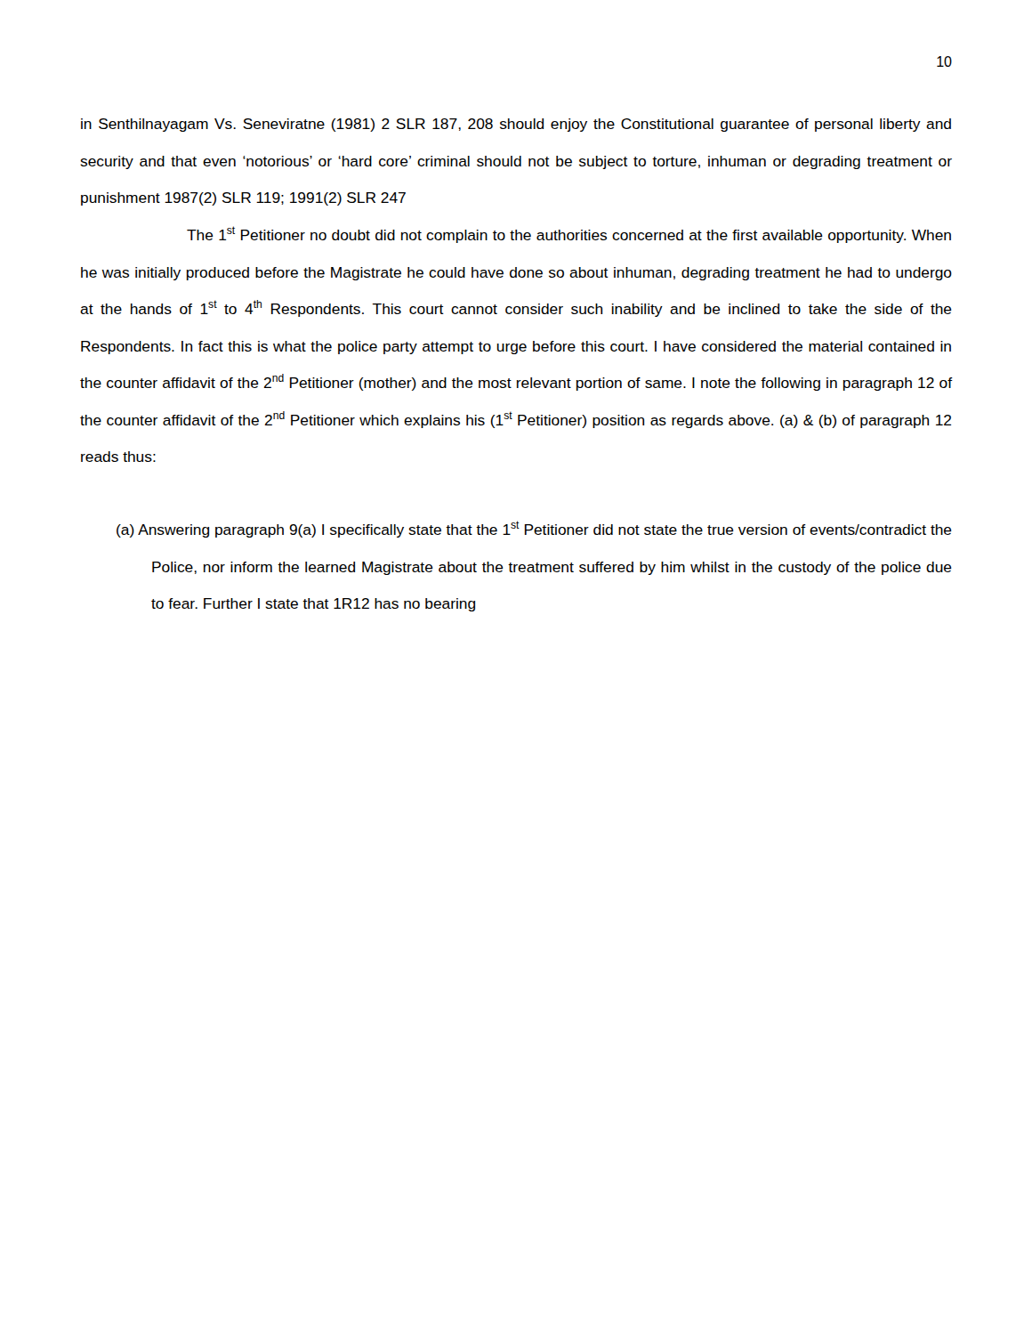10
in Senthilnayagam Vs. Seneviratne (1981) 2 SLR 187, 208 should enjoy the Constitutional guarantee of personal liberty and security and that even ‘notorious’ or ‘hard core’ criminal should not be subject to torture, inhuman or degrading treatment or punishment 1987(2) SLR 119; 1991(2) SLR 247
The 1st Petitioner no doubt did not complain to the authorities concerned at the first available opportunity. When he was initially produced before the Magistrate he could have done so about inhuman, degrading treatment he had to undergo at the hands of 1st to 4th Respondents. This court cannot consider such inability and be inclined to take the side of the Respondents. In fact this is what the police party attempt to urge before this court. I have considered the material contained in the counter affidavit of the 2nd Petitioner (mother) and the most relevant portion of same. I note the following in paragraph 12 of the counter affidavit of the 2nd Petitioner which explains his (1st Petitioner) position as regards above. (a) & (b) of paragraph 12 reads thus:
(a) Answering paragraph 9(a) I specifically state that the 1st Petitioner did not state the true version of events/contradict the Police, nor inform the learned Magistrate about the treatment suffered by him whilst in the custody of the police due to fear. Further I state that 1R12 has no bearing